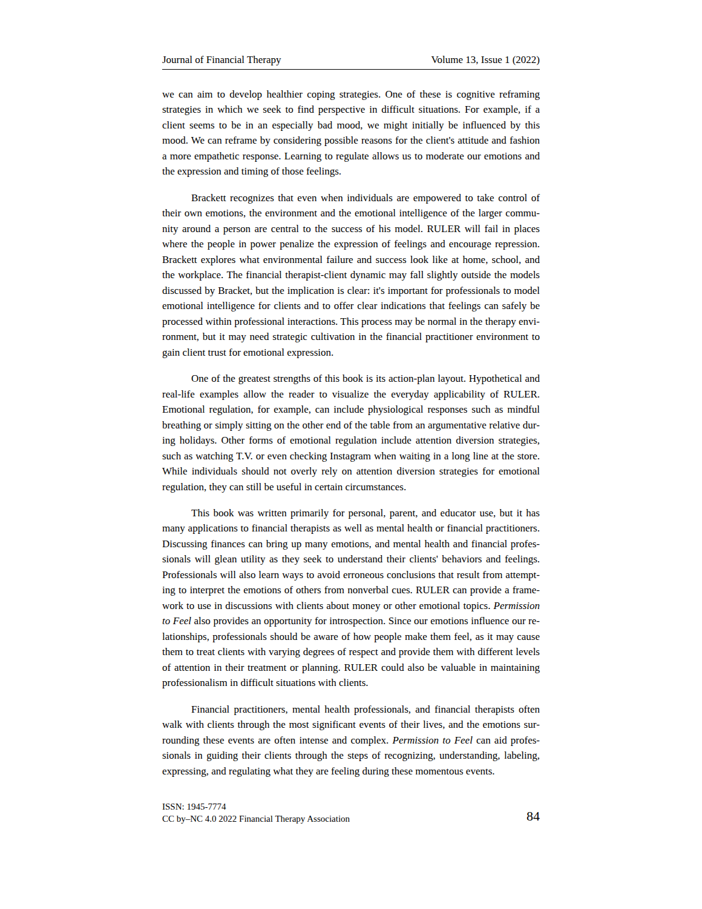Journal of Financial Therapy
Volume 13, Issue 1 (2022)
we can aim to develop healthier coping strategies. One of these is cognitive reframing strategies in which we seek to find perspective in difficult situations. For example, if a client seems to be in an especially bad mood, we might initially be influenced by this mood. We can reframe by considering possible reasons for the client's attitude and fashion a more empathetic response. Learning to regulate allows us to moderate our emotions and the expression and timing of those feelings.
Brackett recognizes that even when individuals are empowered to take control of their own emotions, the environment and the emotional intelligence of the larger community around a person are central to the success of his model. RULER will fail in places where the people in power penalize the expression of feelings and encourage repression. Brackett explores what environmental failure and success look like at home, school, and the workplace. The financial therapist-client dynamic may fall slightly outside the models discussed by Bracket, but the implication is clear: it's important for professionals to model emotional intelligence for clients and to offer clear indications that feelings can safely be processed within professional interactions. This process may be normal in the therapy environment, but it may need strategic cultivation in the financial practitioner environment to gain client trust for emotional expression.
One of the greatest strengths of this book is its action-plan layout. Hypothetical and real-life examples allow the reader to visualize the everyday applicability of RULER. Emotional regulation, for example, can include physiological responses such as mindful breathing or simply sitting on the other end of the table from an argumentative relative during holidays. Other forms of emotional regulation include attention diversion strategies, such as watching T.V. or even checking Instagram when waiting in a long line at the store. While individuals should not overly rely on attention diversion strategies for emotional regulation, they can still be useful in certain circumstances.
This book was written primarily for personal, parent, and educator use, but it has many applications to financial therapists as well as mental health or financial practitioners. Discussing finances can bring up many emotions, and mental health and financial professionals will glean utility as they seek to understand their clients' behaviors and feelings. Professionals will also learn ways to avoid erroneous conclusions that result from attempting to interpret the emotions of others from nonverbal cues. RULER can provide a framework to use in discussions with clients about money or other emotional topics. Permission to Feel also provides an opportunity for introspection. Since our emotions influence our relationships, professionals should be aware of how people make them feel, as it may cause them to treat clients with varying degrees of respect and provide them with different levels of attention in their treatment or planning. RULER could also be valuable in maintaining professionalism in difficult situations with clients.
Financial practitioners, mental health professionals, and financial therapists often walk with clients through the most significant events of their lives, and the emotions surrounding these events are often intense and complex. Permission to Feel can aid professionals in guiding their clients through the steps of recognizing, understanding, labeling, expressing, and regulating what they are feeling during these momentous events.
ISSN: 1945-7774
CC by–NC 4.0 2022 Financial Therapy Association
84